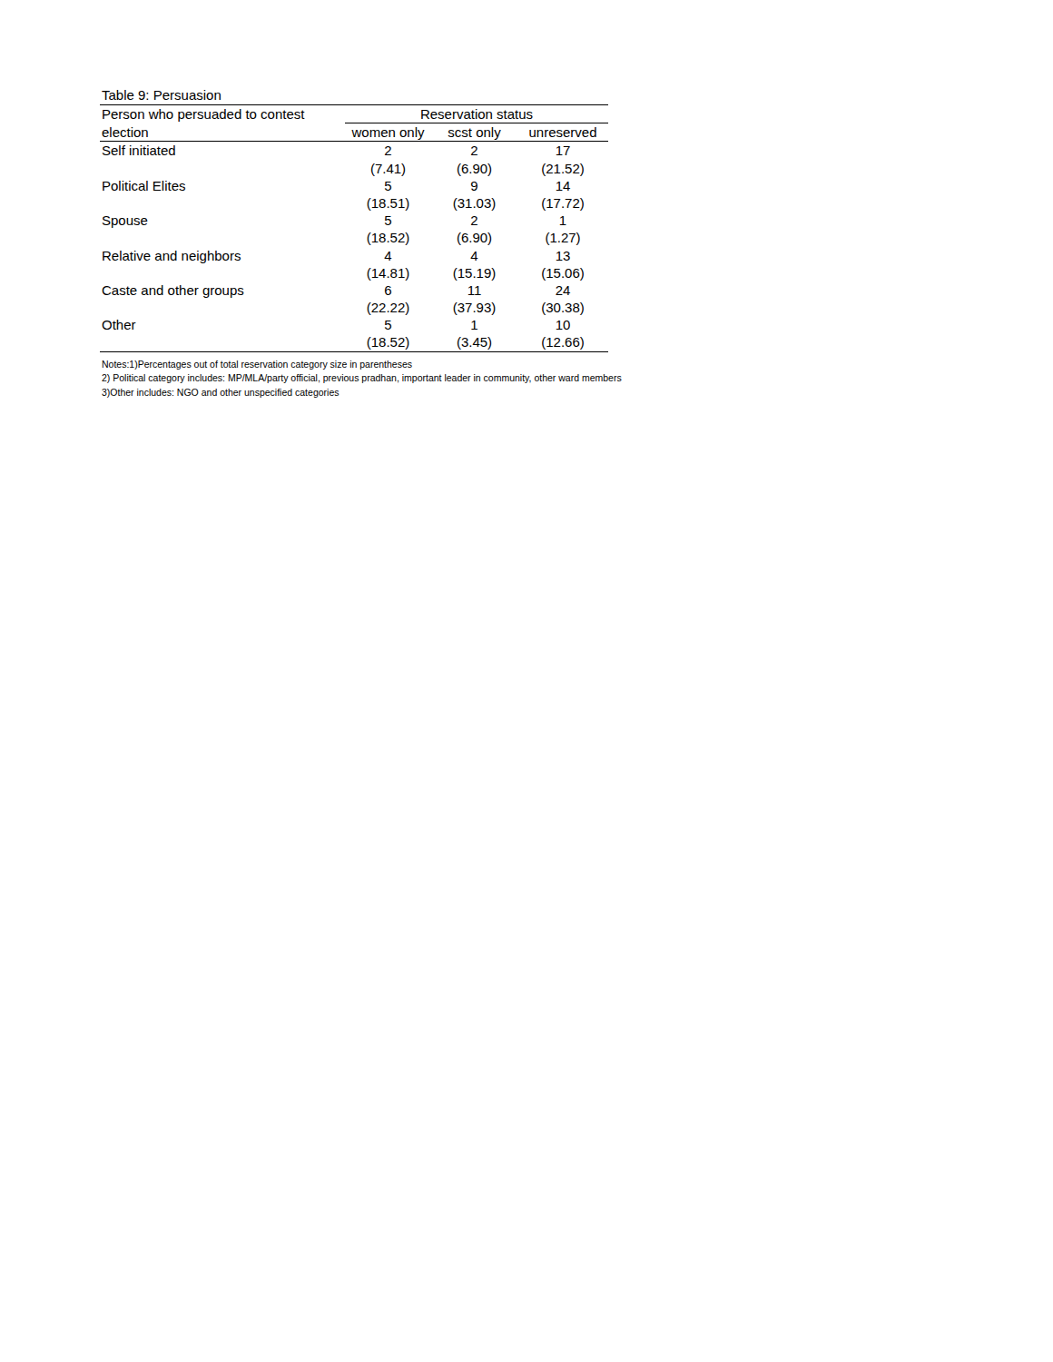Table 9: Persuasion
| Person who persuaded to contest | Reservation status |
| election | women only | scst only | unreserved |
| Self initiated | 2 | 2 | 17 |
| | (7.41) | (6.90) | (21.52) |
| Political Elites | 5 | 9 | 14 |
| | (18.51) | (31.03) | (17.72) |
| Spouse | 5 | 2 | 1 |
| | (18.52) | (6.90) | (1.27) |
| Relative and neighbors | 4 | 4 | 13 |
| | (14.81) | (15.19) | (15.06) |
| Caste and other groups | 6 | 11 | 24 |
| | (22.22) | (37.93) | (30.38) |
| Other | 5 | 1 | 10 |
| | (18.52) | (3.45) | (12.66) |
Notes:1)Percentages out of total reservation category size in parentheses
2) Political category includes: MP/MLA/party official, previous pradhan, important leader in community, other ward members
3)Other includes: NGO and other unspecified categories